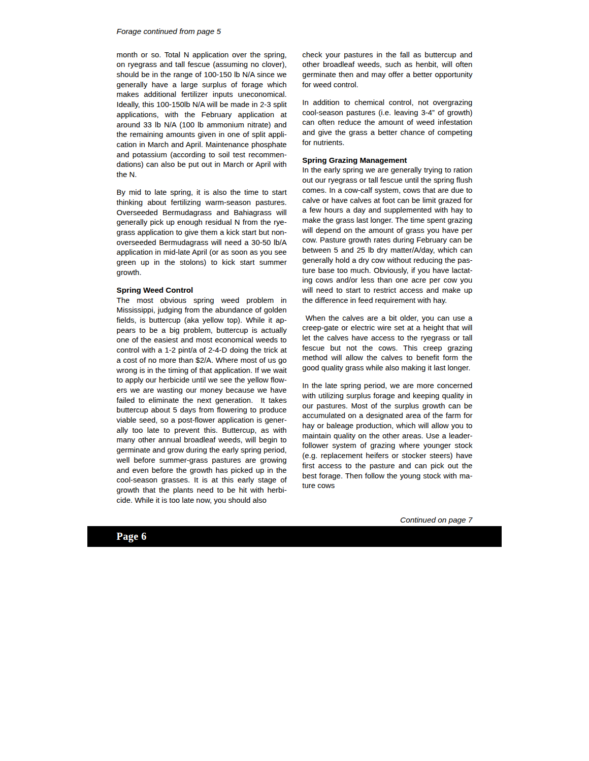Forage continued from page 5
month or so. Total N application over the spring, on ryegrass and tall fescue (assuming no clover), should be in the range of 100-150 lb N/A since we generally have a large surplus of forage which makes additional fertilizer inputs uneconomical. Ideally, this 100-150lb N/A will be made in 2-3 split applications, with the February application at around 33 lb N/A (100 lb ammonium nitrate) and the remaining amounts given in one of split application in March and April. Maintenance phosphate and potassium (according to soil test recommendations) can also be put out in March or April with the N.
By mid to late spring, it is also the time to start thinking about fertilizing warm-season pastures. Overseeded Bermudagrass and Bahiagrass will generally pick up enough residual N from the ryegrass application to give them a kick start but non-overseeded Bermudagrass will need a 30-50 lb/A application in mid-late April (or as soon as you see green up in the stolons) to kick start summer growth.
Spring Weed Control
The most obvious spring weed problem in Mississippi, judging from the abundance of golden fields, is buttercup (aka yellow top). While it appears to be a big problem, buttercup is actually one of the easiest and most economical weeds to control with a 1-2 pint/a of 2-4-D doing the trick at a cost of no more than $2/A. Where most of us go wrong is in the timing of that application. If we wait to apply our herbicide until we see the yellow flowers we are wasting our money because we have failed to eliminate the next generation. It takes buttercup about 5 days from flowering to produce viable seed, so a post-flower application is generally too late to prevent this. Buttercup, as with many other annual broadleaf weeds, will begin to germinate and grow during the early spring period, well before summer-grass pastures are growing and even before the growth has picked up in the cool-season grasses. It is at this early stage of growth that the plants need to be hit with herbicide. While it is too late now, you should also
check your pastures in the fall as buttercup and other broadleaf weeds, such as henbit, will often germinate then and may offer a better opportunity for weed control.
In addition to chemical control, not overgrazing cool-season pastures (i.e. leaving 3-4” of growth) can often reduce the amount of weed infestation and give the grass a better chance of competing for nutrients.
Spring Grazing Management
In the early spring we are generally trying to ration out our ryegrass or tall fescue until the spring flush comes. In a cow-calf system, cows that are due to calve or have calves at foot can be limit grazed for a few hours a day and supplemented with hay to make the grass last longer. The time spent grazing will depend on the amount of grass you have per cow. Pasture growth rates during February can be between 5 and 25 lb dry matter/A/day, which can generally hold a dry cow without reducing the pasture base too much. Obviously, if you have lactating cows and/or less than one acre per cow you will need to start to restrict access and make up the difference in feed requirement with hay.
When the calves are a bit older, you can use a creep-gate or electric wire set at a height that will let the calves have access to the ryegrass or tall fescue but not the cows. This creep grazing method will allow the calves to benefit form the good quality grass while also making it last longer.
In the late spring period, we are more concerned with utilizing surplus forage and keeping quality in our pastures. Most of the surplus growth can be accumulated on a designated area of the farm for hay or baleage production, which will allow you to maintain quality on the other areas. Use a leader-follower system of grazing where younger stock (e.g. replacement heifers or stocker steers) have first access to the pasture and can pick out the best forage. Then follow the young stock with mature cows
Continued on page 7
Page 6